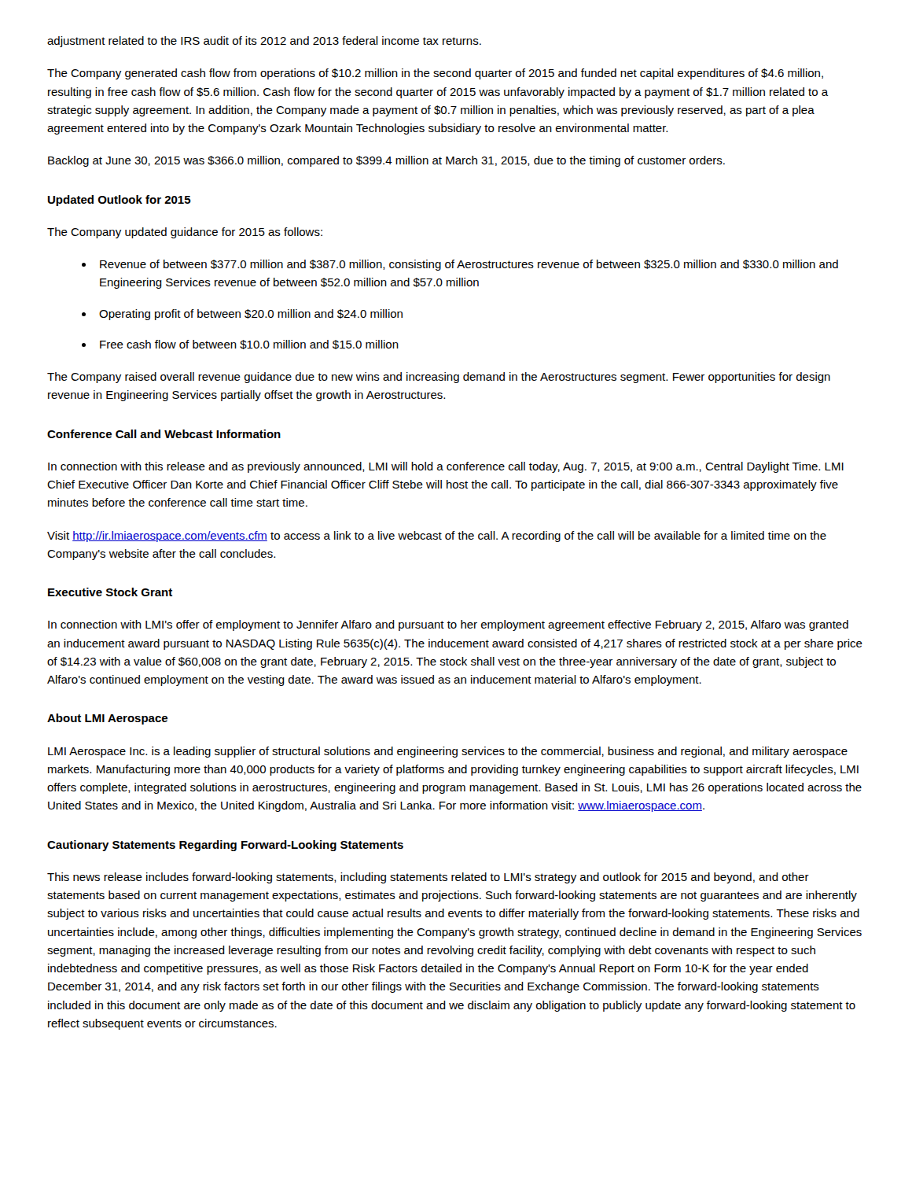adjustment related to the IRS audit of its 2012 and 2013 federal income tax returns.
The Company generated cash flow from operations of $10.2 million in the second quarter of 2015 and funded net capital expenditures of $4.6 million, resulting in free cash flow of $5.6 million. Cash flow for the second quarter of 2015 was unfavorably impacted by a payment of $1.7 million related to a strategic supply agreement. In addition, the Company made a payment of $0.7 million in penalties, which was previously reserved, as part of a plea agreement entered into by the Company's Ozark Mountain Technologies subsidiary to resolve an environmental matter.
Backlog at June 30, 2015 was $366.0 million, compared to $399.4 million at March 31, 2015, due to the timing of customer orders.
Updated Outlook for 2015
The Company updated guidance for 2015 as follows:
Revenue of between $377.0 million and $387.0 million, consisting of Aerostructures revenue of between $325.0 million and $330.0 million and Engineering Services revenue of between $52.0 million and $57.0 million
Operating profit of between $20.0 million and $24.0 million
Free cash flow of between $10.0 million and $15.0 million
The Company raised overall revenue guidance due to new wins and increasing demand in the Aerostructures segment. Fewer opportunities for design revenue in Engineering Services partially offset the growth in Aerostructures.
Conference Call and Webcast Information
In connection with this release and as previously announced, LMI will hold a conference call today, Aug. 7, 2015, at 9:00 a.m., Central Daylight Time. LMI Chief Executive Officer Dan Korte and Chief Financial Officer Cliff Stebe will host the call. To participate in the call, dial 866-307-3343 approximately five minutes before the conference call time start time.
Visit http://ir.lmiaerospace.com/events.cfm to access a link to a live webcast of the call. A recording of the call will be available for a limited time on the Company's website after the call concludes.
Executive Stock Grant
In connection with LMI's offer of employment to Jennifer Alfaro and pursuant to her employment agreement effective February 2, 2015, Alfaro was granted an inducement award pursuant to NASDAQ Listing Rule 5635(c)(4). The inducement award consisted of 4,217 shares of restricted stock at a per share price of $14.23 with a value of $60,008 on the grant date, February 2, 2015. The stock shall vest on the three-year anniversary of the date of grant, subject to Alfaro's continued employment on the vesting date. The award was issued as an inducement material to Alfaro's employment.
About LMI Aerospace
LMI Aerospace Inc. is a leading supplier of structural solutions and engineering services to the commercial, business and regional, and military aerospace markets. Manufacturing more than 40,000 products for a variety of platforms and providing turnkey engineering capabilities to support aircraft lifecycles, LMI offers complete, integrated solutions in aerostructures, engineering and program management. Based in St. Louis, LMI has 26 operations located across the United States and in Mexico, the United Kingdom, Australia and Sri Lanka. For more information visit: www.lmiaerospace.com.
Cautionary Statements Regarding Forward-Looking Statements
This news release includes forward-looking statements, including statements related to LMI's strategy and outlook for 2015 and beyond, and other statements based on current management expectations, estimates and projections. Such forward-looking statements are not guarantees and are inherently subject to various risks and uncertainties that could cause actual results and events to differ materially from the forward-looking statements. These risks and uncertainties include, among other things, difficulties implementing the Company's growth strategy, continued decline in demand in the Engineering Services segment, managing the increased leverage resulting from our notes and revolving credit facility, complying with debt covenants with respect to such indebtedness and competitive pressures, as well as those Risk Factors detailed in the Company's Annual Report on Form 10-K for the year ended December 31, 2014, and any risk factors set forth in our other filings with the Securities and Exchange Commission. The forward-looking statements included in this document are only made as of the date of this document and we disclaim any obligation to publicly update any forward-looking statement to reflect subsequent events or circumstances.